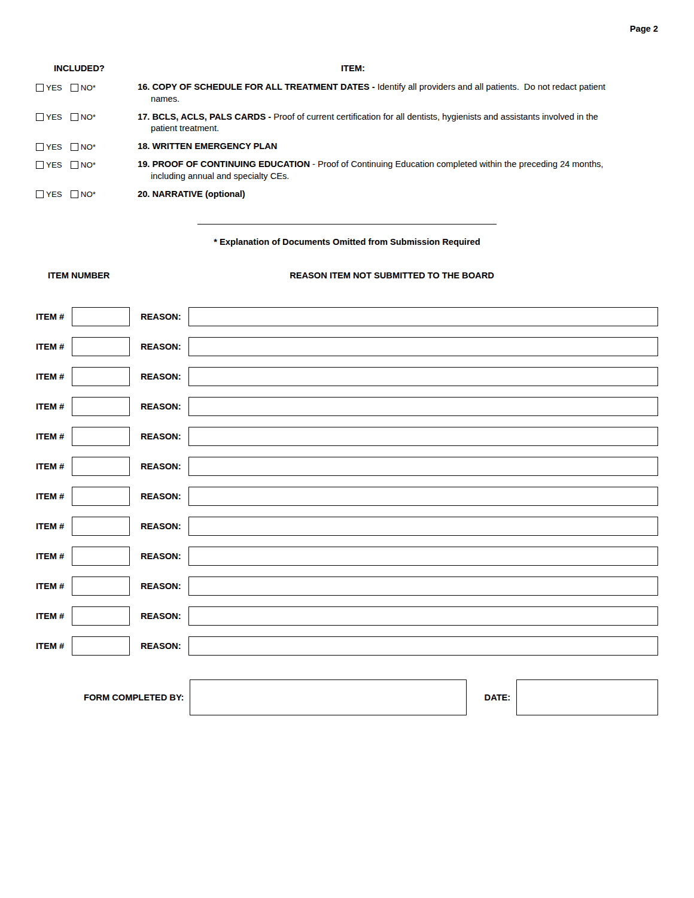Page 2
INCLUDED?
ITEM:
YES NO*
16. COPY OF SCHEDULE FOR ALL TREATMENT DATES - Identify all providers and all patients. Do not redact patient names.
YES NO*
17. BCLS, ACLS, PALS CARDS - Proof of current certification for all dentists, hygienists and assistants involved in the patient treatment.
YES NO*
18. WRITTEN EMERGENCY PLAN
YES NO*
19. PROOF OF CONTINUING EDUCATION - Proof of Continuing Education completed within the preceding 24 months, including annual and specialty CEs.
YES NO*
20. NARRATIVE (optional)
* Explanation of Documents Omitted from Submission Required
ITEM NUMBER
REASON ITEM NOT SUBMITTED TO THE BOARD
ITEM #
REASON:
ITEM #
REASON:
ITEM #
REASON:
ITEM #
REASON:
ITEM #
REASON:
ITEM #
REASON:
ITEM #
REASON:
ITEM #
REASON:
ITEM #
REASON:
ITEM #
REASON:
ITEM #
REASON:
ITEM #
REASON:
FORM COMPLETED BY:
DATE: